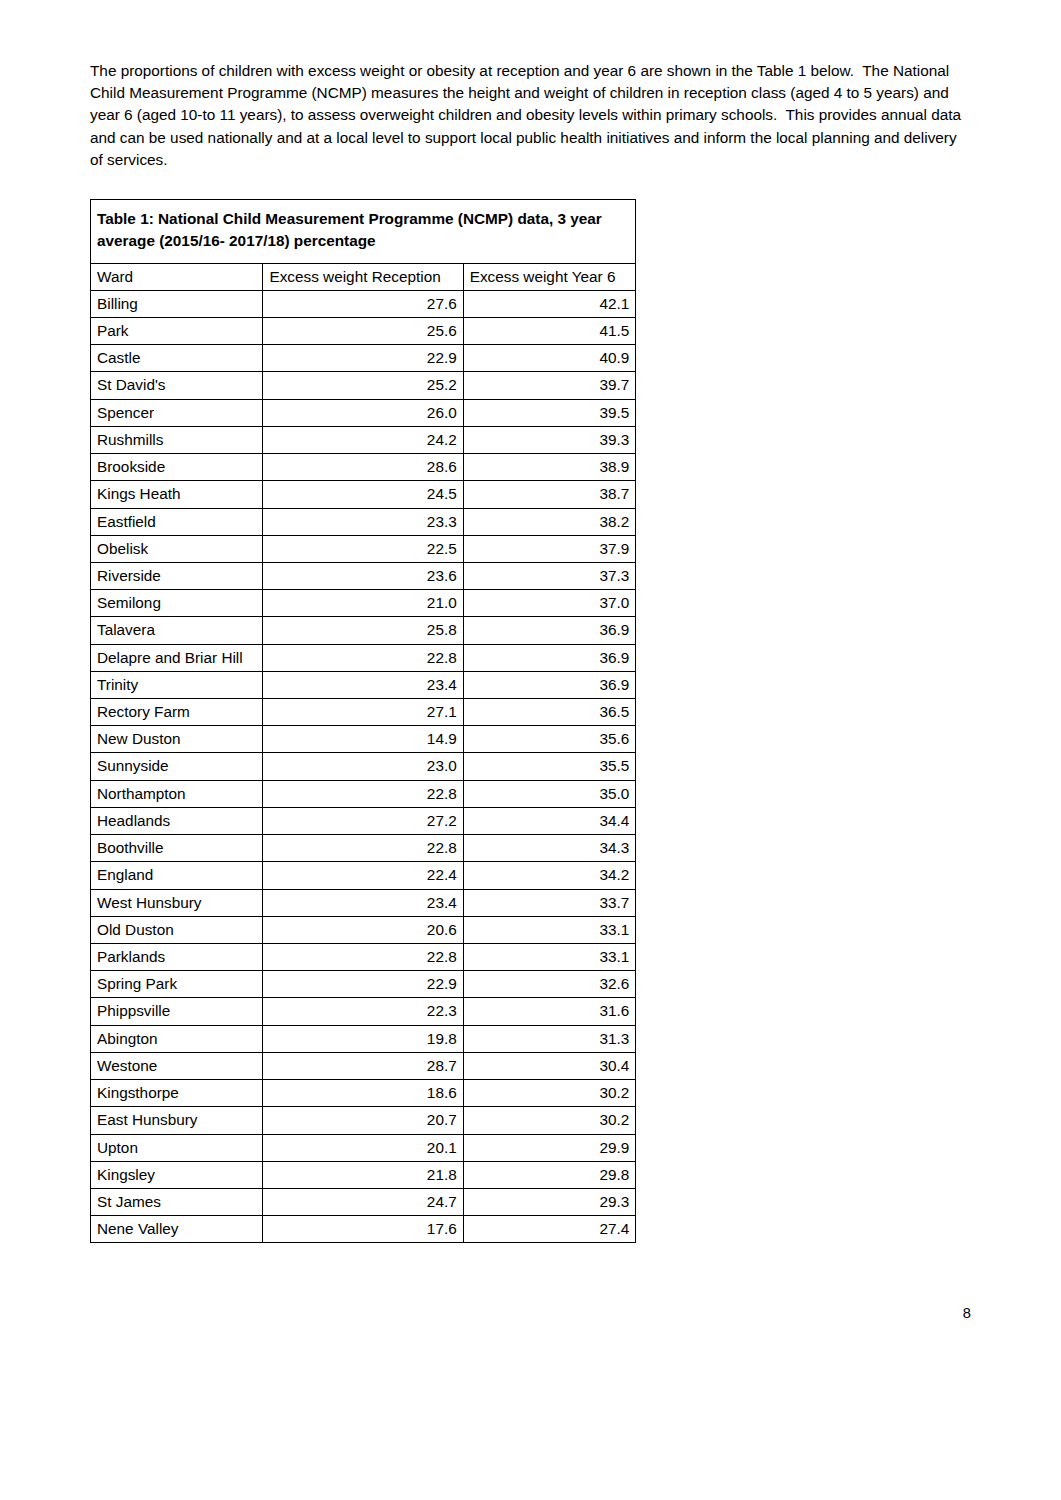The proportions of children with excess weight or obesity at reception and year 6 are shown in the Table 1 below. The National Child Measurement Programme (NCMP) measures the height and weight of children in reception class (aged 4 to 5 years) and year 6 (aged 10-to 11 years), to assess overweight children and obesity levels within primary schools. This provides annual data and can be used nationally and at a local level to support local public health initiatives and inform the local planning and delivery of services.
Table 1: National Child Measurement Programme (NCMP) data, 3 year average (2015/16- 2017/18) percentage
| Ward | Excess weight Reception | Excess weight Year 6 |
| --- | --- | --- |
| Billing | 27.6 | 42.1 |
| Park | 25.6 | 41.5 |
| Castle | 22.9 | 40.9 |
| St David's | 25.2 | 39.7 |
| Spencer | 26.0 | 39.5 |
| Rushmills | 24.2 | 39.3 |
| Brookside | 28.6 | 38.9 |
| Kings Heath | 24.5 | 38.7 |
| Eastfield | 23.3 | 38.2 |
| Obelisk | 22.5 | 37.9 |
| Riverside | 23.6 | 37.3 |
| Semilong | 21.0 | 37.0 |
| Talavera | 25.8 | 36.9 |
| Delapre and Briar Hill | 22.8 | 36.9 |
| Trinity | 23.4 | 36.9 |
| Rectory Farm | 27.1 | 36.5 |
| New Duston | 14.9 | 35.6 |
| Sunnyside | 23.0 | 35.5 |
| Northampton | 22.8 | 35.0 |
| Headlands | 27.2 | 34.4 |
| Boothville | 22.8 | 34.3 |
| England | 22.4 | 34.2 |
| West Hunsbury | 23.4 | 33.7 |
| Old Duston | 20.6 | 33.1 |
| Parklands | 22.8 | 33.1 |
| Spring Park | 22.9 | 32.6 |
| Phippsville | 22.3 | 31.6 |
| Abington | 19.8 | 31.3 |
| Westone | 28.7 | 30.4 |
| Kingsthorpe | 18.6 | 30.2 |
| East Hunsbury | 20.7 | 30.2 |
| Upton | 20.1 | 29.9 |
| Kingsley | 21.8 | 29.8 |
| St James | 24.7 | 29.3 |
| Nene Valley | 17.6 | 27.4 |
8